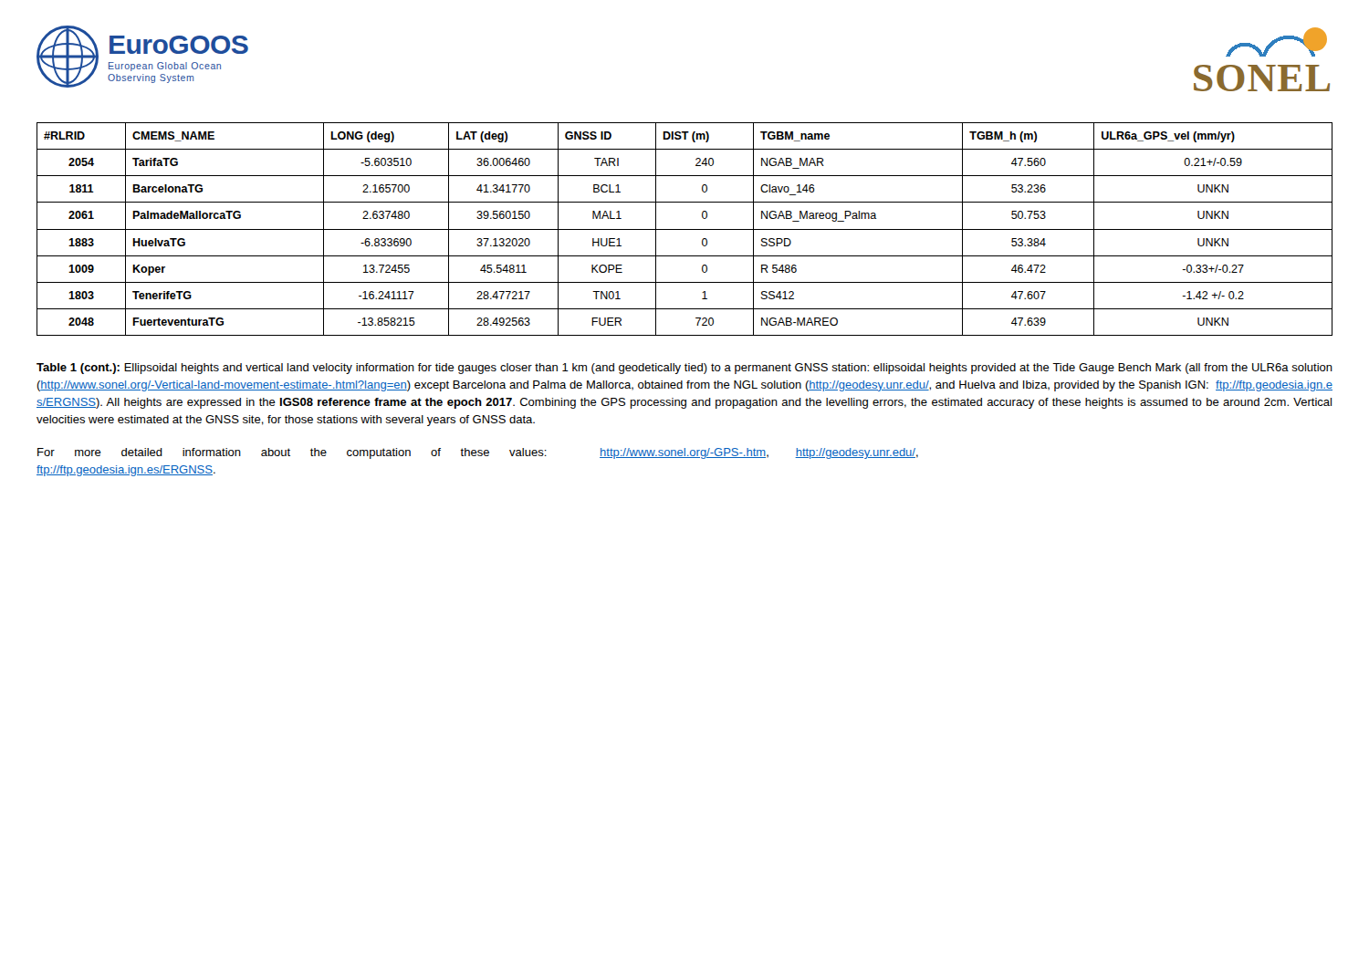EuroGOOS
European Global Ocean
Observing System
SONEL
| #RLRID | CMEMS_NAME | LONG (deg) | LAT (deg) | GNSS ID | DIST (m) | TGBM_name | TGBM_h (m) | ULR6a_GPS_vel (mm/yr) |
| --- | --- | --- | --- | --- | --- | --- | --- | --- |
| 2054 | TarifaTG | -5.603510 | 36.006460 | TARI | 240 | NGAB_MAR | 47.560 | 0.21+/-0.59 |
| 1811 | BarcelonaTG | 2.165700 | 41.341770 | BCL1 | 0 | Clavo_146 | 53.236 | UNKN |
| 2061 | PalmadeMallorcaTG | 2.637480 | 39.560150 | MAL1 | 0 | NGAB_Mareog_Palma | 50.753 | UNKN |
| 1883 | HuelvaTG | -6.833690 | 37.132020 | HUE1 | 0 | SSPD | 53.384 | UNKN |
| 1009 | Koper | 13.72455 | 45.54811 | KOPE | 0 | R 5486 | 46.472 | -0.33+/-0.27 |
| 1803 | TenerifeTG | -16.241117 | 28.477217 | TN01 | 1 | SS412 | 47.607 | -1.42 +/- 0.2 |
| 2048 | FuerteventuraTG | -13.858215 | 28.492563 | FUER | 720 | NGAB-MAREO | 47.639 | UNKN |
Table 1 (cont.): Ellipsoidal heights and vertical land velocity information for tide gauges closer than 1 km (and geodetically tied) to a permanent GNSS station: ellipsoidal heights provided at the Tide Gauge Bench Mark (all from the ULR6a solution (http://www.sonel.org/-Vertical-land-movement-estimate-.html?lang=en) except Barcelona and Palma de Mallorca, obtained from the NGL solution (http://geodesy.unr.edu/, and Huelva and Ibiza, provided by the Spanish IGN: ftp://ftp.geodesia.ign.es/ERGNSS). All heights are expressed in the IGS08 reference frame at the epoch 2017. Combining the GPS processing and propagation and the levelling errors, the estimated accuracy of these heights is assumed to be around 2cm. Vertical velocities were estimated at the GNSS site, for those stations with several years of GNSS data.
For more detailed information about the computation of these values: http://www.sonel.org/-GPS-.htm, http://geodesy.unr.edu/,
ftp://ftp.geodesia.ign.es/ERGNSS.